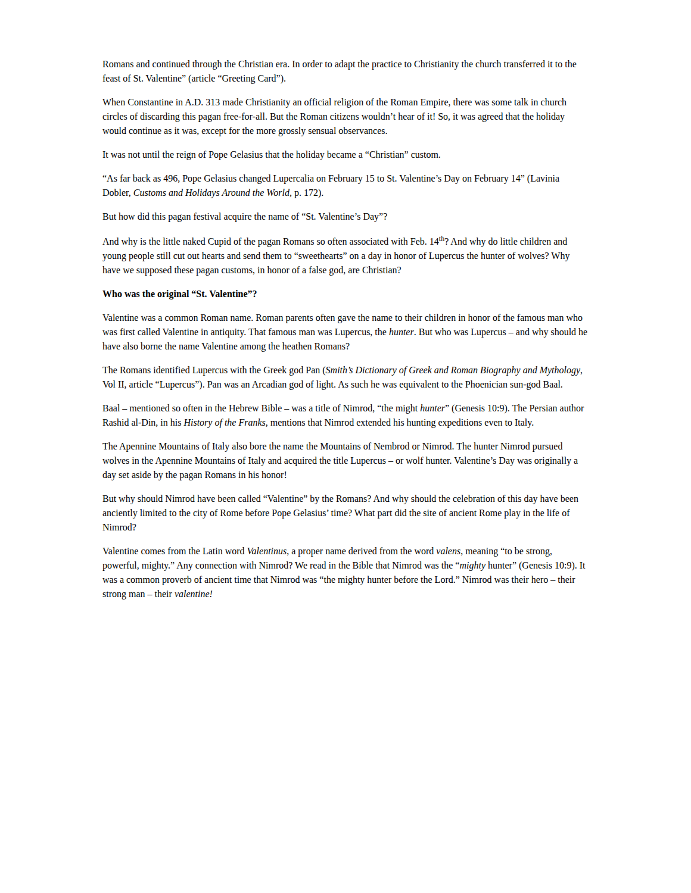Romans and continued through the Christian era. In order to adapt the practice to Christianity the church transferred it to the feast of St. Valentine” (article “Greeting Card”).
When Constantine in A.D. 313 made Christianity an official religion of the Roman Empire, there was some talk in church circles of discarding this pagan free-for-all. But the Roman citizens wouldn’t hear of it! So, it was agreed that the holiday would continue as it was, except for the more grossly sensual observances.
It was not until the reign of Pope Gelasius that the holiday became a “Christian” custom.
“As far back as 496, Pope Gelasius changed Lupercalia on February 15 to St. Valentine’s Day on February 14” (Lavinia Dobler, Customs and Holidays Around the World, p. 172).
But how did this pagan festival acquire the name of “St. Valentine’s Day”?
And why is the little naked Cupid of the pagan Romans so often associated with Feb. 14th? And why do little children and young people still cut out hearts and send them to “sweethearts” on a day in honor of Lupercus the hunter of wolves? Why have we supposed these pagan customs, in honor of a false god, are Christian?
Who was the original “St. Valentine”?
Valentine was a common Roman name. Roman parents often gave the name to their children in honor of the famous man who was first called Valentine in antiquity. That famous man was Lupercus, the hunter. But who was Lupercus – and why should he have also borne the name Valentine among the heathen Romans?
The Romans identified Lupercus with the Greek god Pan (Smith’s Dictionary of Greek and Roman Biography and Mythology, Vol II, article “Lupercus”). Pan was an Arcadian god of light. As such he was equivalent to the Phoenician sun-god Baal.
Baal – mentioned so often in the Hebrew Bible – was a title of Nimrod, “the might hunter” (Genesis 10:9). The Persian author Rashid al-Din, in his History of the Franks, mentions that Nimrod extended his hunting expeditions even to Italy.
The Apennine Mountains of Italy also bore the name the Mountains of Nembrod or Nimrod. The hunter Nimrod pursued wolves in the Apennine Mountains of Italy and acquired the title Lupercus – or wolf hunter. Valentine’s Day was originally a day set aside by the pagan Romans in his honor!
But why should Nimrod have been called “Valentine” by the Romans? And why should the celebration of this day have been anciently limited to the city of Rome before Pope Gelasius’ time? What part did the site of ancient Rome play in the life of Nimrod?
Valentine comes from the Latin word Valentinus, a proper name derived from the word valens, meaning “to be strong, powerful, mighty.” Any connection with Nimrod? We read in the Bible that Nimrod was the “mighty hunter” (Genesis 10:9). It was a common proverb of ancient time that Nimrod was “the mighty hunter before the Lord.” Nimrod was their hero – their strong man – their valentine!